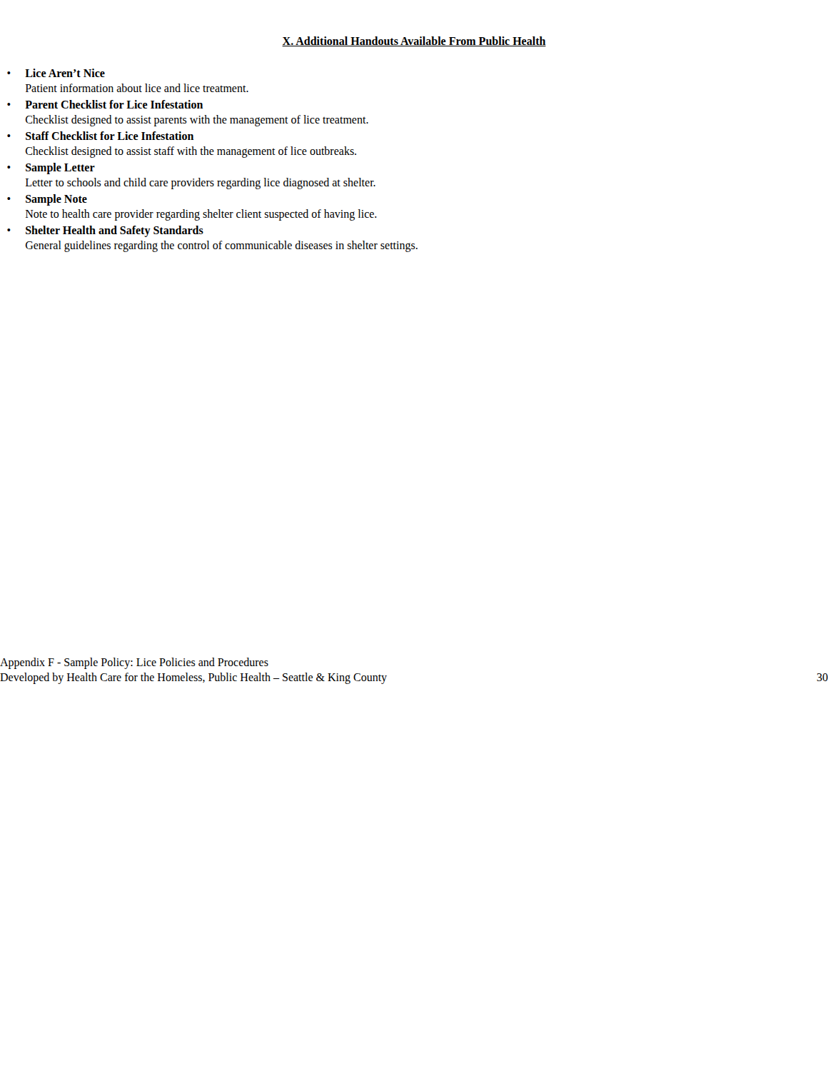X. Additional Handouts Available From Public Health
• Lice Aren’t Nice Patient information about lice and lice treatment.
• Parent Checklist for Lice Infestation Checklist designed to assist parents with the management of lice treatment.
• Staff Checklist for Lice Infestation Checklist designed to assist staff with the management of lice outbreaks.
• Sample Letter Letter to schools and child care providers regarding lice diagnosed at shelter.
• Sample Note Note to health care provider regarding shelter client suspected of having lice.
• Shelter Health and Safety Standards General guidelines regarding the control of communicable diseases in shelter settings.
Appendix F - Sample Policy: Lice Policies and Procedures
Developed by Health Care for the Homeless, Public Health – Seattle & King County 30